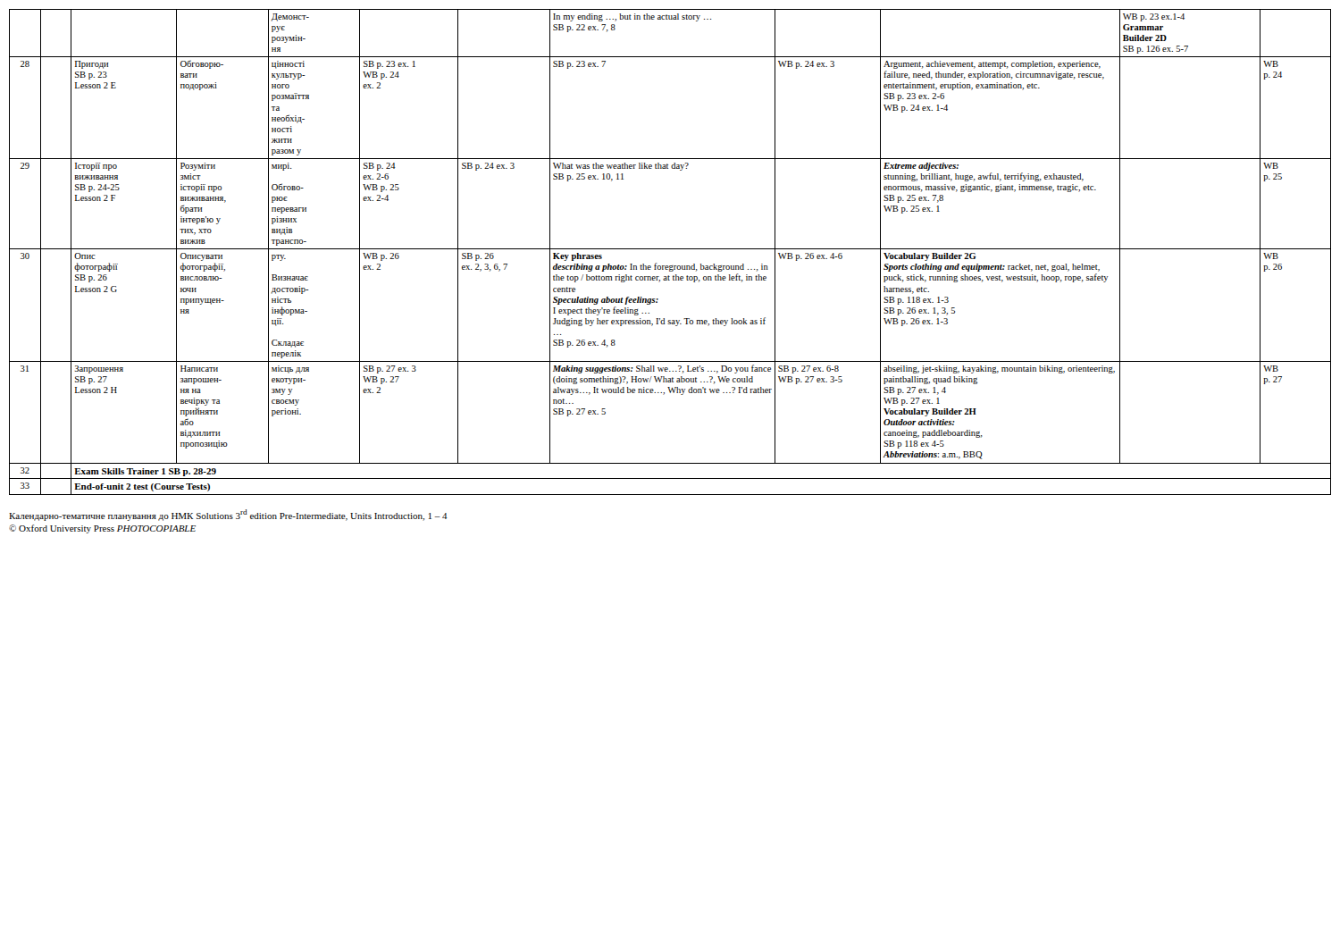| | | | | Демонст- рує розумін- ня | | | In my ending …, but in the actual story … SB p. 22 ex. 7, 8 | | | WB p. 23 ex.1-4 Grammar Builder 2D SB p. 126 ex. 5-7 | |
| 28 | | Пригоди SB p. 23 Lesson 2 E | Обговорю- вати подорожі | цінності культур- ного розмаїття та необхід- ності жити разом у | SB p. 23 ex. 1 WB p. 24 ex. 2 | | SB p. 23 ex. 7 | WB p. 24 ex. 3 | Argument, achievement, attempt, completion, experience, failure, need, thunder, exploration, circumnavigate, rescue, entertainment, eruption, examination, etc. SB p. 23 ex. 2-6 WB p. 24 ex. 1-4 | | WB p. 24 |
| 29 | | Історії про виживання SB p. 24-25 Lesson 2 F | Розуміти зміст історії про виживання, брати інтерв'ю у тих, хто вижив | мирі. Обгово- рює переваги різних видів транспо- | SB p. 24 ex. 2-6 WB p. 25 ex. 2-4 | SB p. 24 ex. 3 | What was the weather like that day? SB p. 25 ex. 10, 11 | | Extreme adjectives: stunning, brilliant, huge, awful, terrifying, exhausted, enormous, massive, gigantic, giant, immense, tragic, etc. SB p. 25 ex. 7,8 WB p. 25 ex. 1 | | WB p. 25 |
| 30 | | Опис фотографії SB p. 26 Lesson 2 G | Описувати фотографії, висловлю- ючи припущен- ня | рту. Визначає достовір- ність інформа- ції. Складає перелік | WB p. 26 ex. 2 | SB p. 26 ex. 2, 3, 6, 7 | Key phrases describing a photo: In the foreground, background …, in the top / bottom right corner, at the top, on the left, in the centre Speculating about feelings: I expect they're feeling … Judging by her expression, I'd say. To me, they look as if … SB p. 26 ex. 4, 8 | WB p. 26 ex. 4-6 | Vocabulary Builder 2G Sports clothing and equipment: racket, net, goal, helmet, puck, stick, running shoes, vest, westsuit, hoop, rope, safety harness, etc. SB p. 118 ex. 1-3 SB p. 26 ex. 1, 3, 5 WB p. 26 ex. 1-3 | | WB p. 26 |
| 31 | | Запрошення SB p. 27 Lesson 2 H | Написати запрошен- ня на вечірку та прийняти або відхилити пропозицію | місць для екотури- зму у своєму регіоні. | SB p. 27 ex. 3 WB p. 27 ex. 2 | | Making suggestions: Shall we…?, Let's …, Do you fance (doing something)?, How/ What about …?, We could always…, It would be nice…, Why don't we …? I'd rather not… SB p. 27 ex. 5 | SB p. 27 ex. 6-8 WB p. 27 ex. 3-5 | abseiling, jet-skiing, kayaking, mountain biking, orienteering, paintballing, quad biking SB p. 27 ex. 1, 4 WB p. 27 ex. 1 Vocabulary Builder 2H Outdoor activities: canoeing, paddleboarding, SB p 118 ex 4-5 Abbreviations : a.m., BBQ | | WB p. 27 |
| 32 | | Exam Skills Trainer 1 SB p. 28-29 |
| 33 | | End-of-unit 2 test (Course Tests) |
Календарно-тематичне планування до НМК Solutions 3rd edition Pre-Intermediate, Units Introduction, 1 – 4
© Oxford University Press PHOTOCOPIABLE